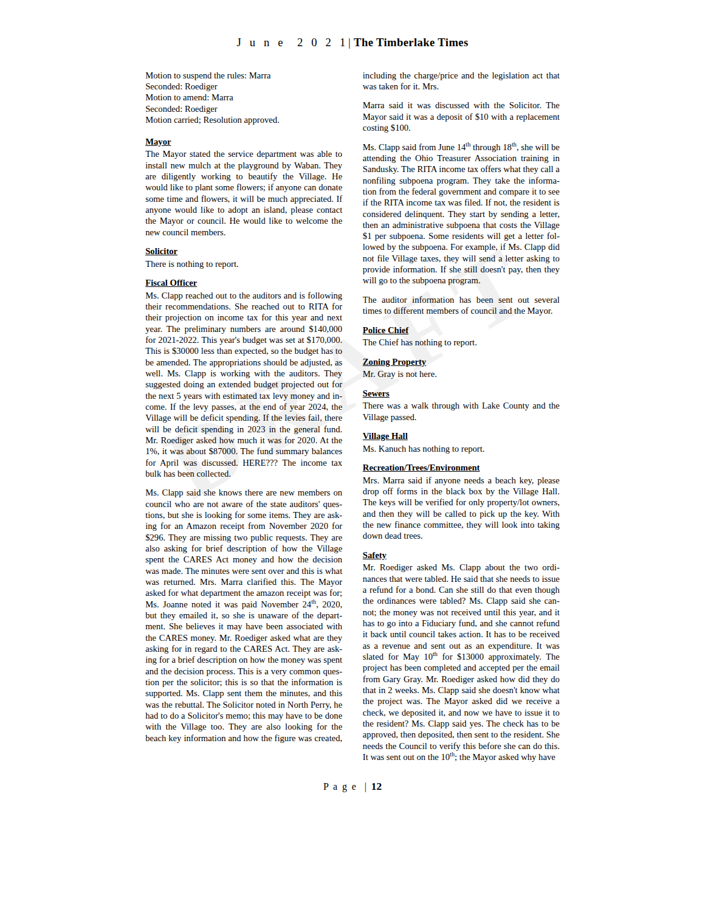DRAFT
J u n e 2 0 2 1| The Timberlake Times
Motion to suspend the rules: Marra
Seconded: Roediger
Motion to amend: Marra
Seconded: Roediger
Motion carried; Resolution approved.
Mayor
The Mayor stated the service department was able to install new mulch at the playground by Waban. They are diligently working to beautify the Village. He would like to plant some flowers; if anyone can donate some time and flowers, it will be much appreciated. If anyone would like to adopt an island, please contact the Mayor or council. He would like to welcome the new council members.
Solicitor
There is nothing to report.
Fiscal Officer
Ms. Clapp reached out to the auditors and is following their recommendations. She reached out to RITA for their projection on income tax for this year and next year. The preliminary numbers are around $140,000 for 2021-2022. This year's budget was set at $170,000. This is $30000 less than expected, so the budget has to be amended. The appropriations should be adjusted, as well. Ms. Clapp is working with the auditors. They suggested doing an extended budget projected out for the next 5 years with estimated tax levy money and income. If the levy passes, at the end of year 2024, the Village will be deficit spending. If the levies fail, there will be deficit spending in 2023 in the general fund. Mr. Roediger asked how much it was for 2020. At the 1%, it was about $87000. The fund summary balances for April was discussed. HERE??? The income tax bulk has been collected.
Ms. Clapp said she knows there are new members on council who are not aware of the state auditors' questions, but she is looking for some items. They are asking for an Amazon receipt from November 2020 for $296. They are missing two public requests. They are also asking for brief description of how the Village spent the CARES Act money and how the decision was made. The minutes were sent over and this is what was returned. Mrs. Marra clarified this. The Mayor asked for what department the amazon receipt was for; Ms. Joanne noted it was paid November 24th, 2020, but they emailed it, so she is unaware of the department. She believes it may have been associated with the CARES money. Mr. Roediger asked what are they asking for in regard to the CARES Act. They are asking for a brief description on how the money was spent and the decision process. This is a very common question per the solicitor; this is so that the information is supported. Ms. Clapp sent them the minutes, and this was the rebuttal. The Solicitor noted in North Perry, he had to do a Solicitor's memo; this may have to be done with the Village too. They are also looking for the beach key information and how the figure was created, including the charge/price and the legislation act that was taken for it. Mrs.
Marra said it was discussed with the Solicitor. The Mayor said it was a deposit of $10 with a replacement costing $100.
Ms. Clapp said from June 14th through 18th, she will be attending the Ohio Treasurer Association training in Sandusky. The RITA income tax offers what they call a nonfiling subpoena program. They take the information from the federal government and compare it to see if the RITA income tax was filed. If not, the resident is considered delinquent. They start by sending a letter, then an administrative subpoena that costs the Village $1 per subpoena. Some residents will get a letter followed by the subpoena. For example, if Ms. Clapp did not file Village taxes, they will send a letter asking to provide information. If she still doesn't pay, then they will go to the subpoena program.
The auditor information has been sent out several times to different members of council and the Mayor.
Police Chief
The Chief has nothing to report.
Zoning Property
Mr. Gray is not here.
Sewers
There was a walk through with Lake County and the Village passed.
Village Hall
Ms. Kanuch has nothing to report.
Recreation/Trees/Environment
Mrs. Marra said if anyone needs a beach key, please drop off forms in the black box by the Village Hall. The keys will be verified for only property/lot owners, and then they will be called to pick up the key. With the new finance committee, they will look into taking down dead trees.
Safety
Mr. Roediger asked Ms. Clapp about the two ordinances that were tabled. He said that she needs to issue a refund for a bond. Can she still do that even though the ordinances were tabled? Ms. Clapp said she cannot; the money was not received until this year, and it has to go into a Fiduciary fund, and she cannot refund it back until council takes action. It has to be received as a revenue and sent out as an expenditure. It was slated for May 10th for $13000 approximately. The project has been completed and accepted per the email from Gary Gray. Mr. Roediger asked how did they do that in 2 weeks. Ms. Clapp said she doesn't know what the project was. The Mayor asked did we receive a check, we deposited it, and now we have to issue it to the resident? Ms. Clapp said yes. The check has to be approved, then deposited, then sent to the resident. She needs the Council to verify this before she can do this. It was sent out on the 10th; the Mayor asked why have
P a g e | 12